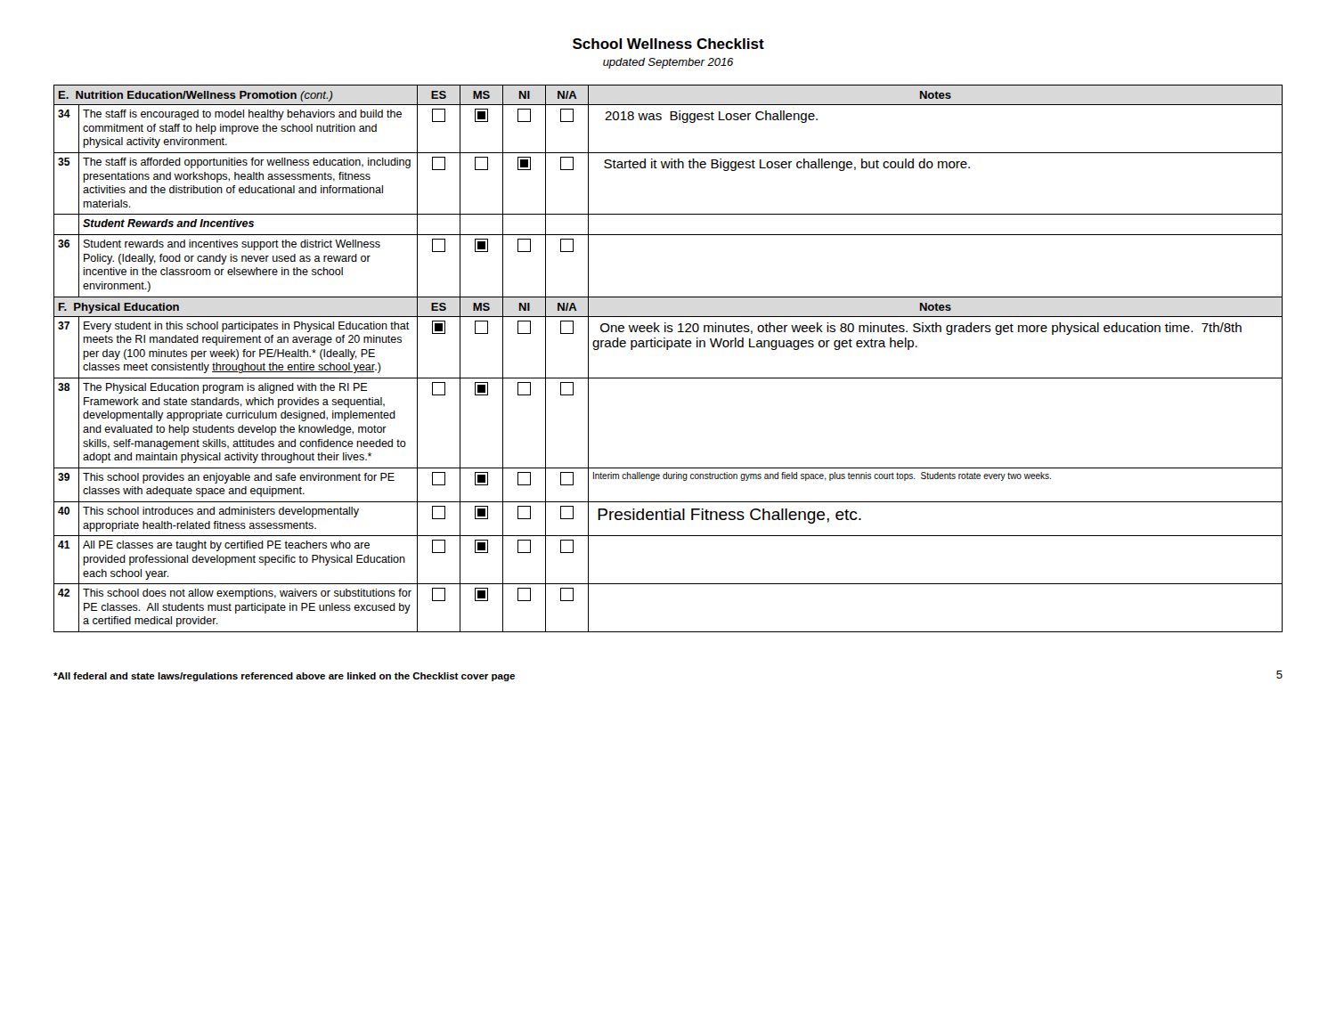School Wellness Checklist
updated September 2016
| E. Nutrition Education/Wellness Promotion (cont.) | ES | MS | NI | N/A | Notes |
| 34 | The staff is encouraged to model healthy behaviors and build the commitment of staff to help improve the school nutrition and physical activity environment. | | | | | 2018 was Biggest Loser Challenge. |
| 35 | The staff is afforded opportunities for wellness education, including presentations and workshops, health assessments, fitness activities and the distribution of educational and informational materials. | | | | | Started it with the Biggest Loser challenge, but could do more. |
| | Student Rewards and Incentives | | | | | |
| 36 | Student rewards and incentives support the district Wellness Policy. (Ideally, food or candy is never used as a reward or incentive in the classroom or elsewhere in the school environment.) | | | | | |
| F. Physical Education | ES | MS | NI | N/A | Notes |
| 37 | Every student in this school participates in Physical Education that meets the RI mandated requirement of an average of 20 minutes per day (100 minutes per week) for PE/Health.* (Ideally, PE classes meet consistently throughout the entire school year .) | | | | | One week is 120 minutes, other week is 80 minutes. Sixth graders get more physical education time. 7th/8th grade participate in World Languages or get extra help. |
| 38 | The Physical Education program is aligned with the RI PE Framework and state standards, which provides a sequential, developmentally appropriate curriculum designed, implemented and evaluated to help students develop the knowledge, motor skills, self-management skills, attitudes and confidence needed to adopt and maintain physical activity throughout their lives.* | | | | | |
| 39 | This school provides an enjoyable and safe environment for PE classes with adequate space and equipment. | | | | | Interim challenge during construction gyms and field space, plus tennis court tops. Students rotate every two weeks. |
| 40 | This school introduces and administers developmentally appropriate health-related fitness assessments. | | | | | Presidential Fitness Challenge, etc. |
| 41 | All PE classes are taught by certified PE teachers who are provided professional development specific to Physical Education each school year. | | | | | |
| 42 | This school does not allow exemptions, waivers or substitutions for PE classes. All students must participate in PE unless excused by a certified medical provider. | | | | | |
*All federal and state laws/regulations referenced above are linked on the Checklist cover page
5